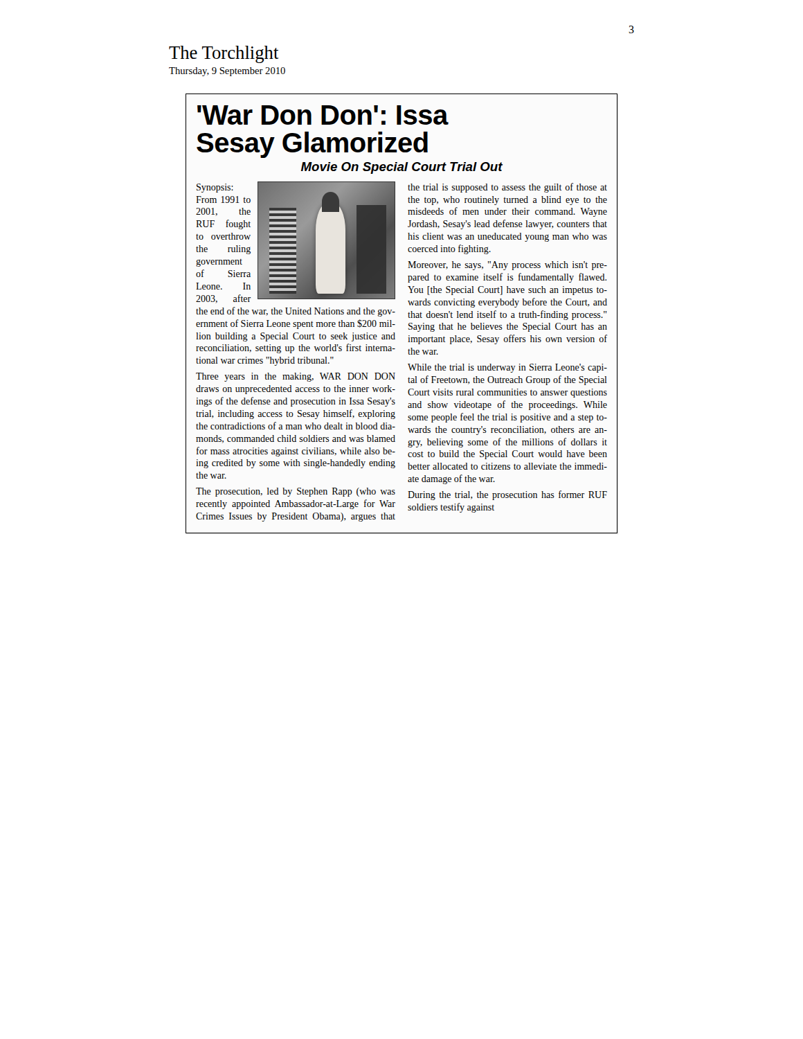3
The Torchlight
Thursday, 9 September 2010
'War Don Don': Issa
Sesay Glamorized
Movie On Special Court Trial Out
Synopsis: From 1991 to 2001, the RUF fought to overthrow the ruling government of Sierra Leone. In 2003, after the end of the war, the United Nations and the government of Sierra Leone spent more than $200 million building a Special Court to seek justice and reconciliation, setting up the world's first international war crimes "hybrid tribunal."
Three years in the making, WAR DON DON draws on unprecedented access to the inner workings of the defense and prosecution in Issa Sesay's trial, including access to Sesay himself, exploring the contradictions of a man who dealt in blood diamonds, commanded child soldiers and was blamed for mass atrocities against civilians, while also being credited by some with single-handedly ending the war.
The prosecution, led by Stephen Rapp (who was recently appointed Ambassador-at-Large for War Crimes Issues by President Obama), argues that the trial is supposed to assess the guilt of those at the top, who routinely turned a blind eye to the misdeeds of men under their command. Wayne Jordash, Sesay's lead defense lawyer, counters that his client was an uneducated young man who was coerced into fighting.
Moreover, he says, "Any process which isn't prepared to examine itself is fundamentally flawed. You [the Special Court] have such an impetus towards convicting everybody before the Court, and that doesn't lend itself to a truth-finding process." Saying that he believes the Special Court has an important place, Sesay offers his own version of the war.
While the trial is underway in Sierra Leone's capital of Freetown, the Outreach Group of the Special Court visits rural communities to answer questions and show videotape of the proceedings. While some people feel the trial is positive and a step towards the country's reconciliation, others are angry, believing some of the millions of dollars it cost to build the Special Court would have been better allocated to citizens to alleviate the immediate damage of the war.
During the trial, the prosecution has former RUF soldiers testify against